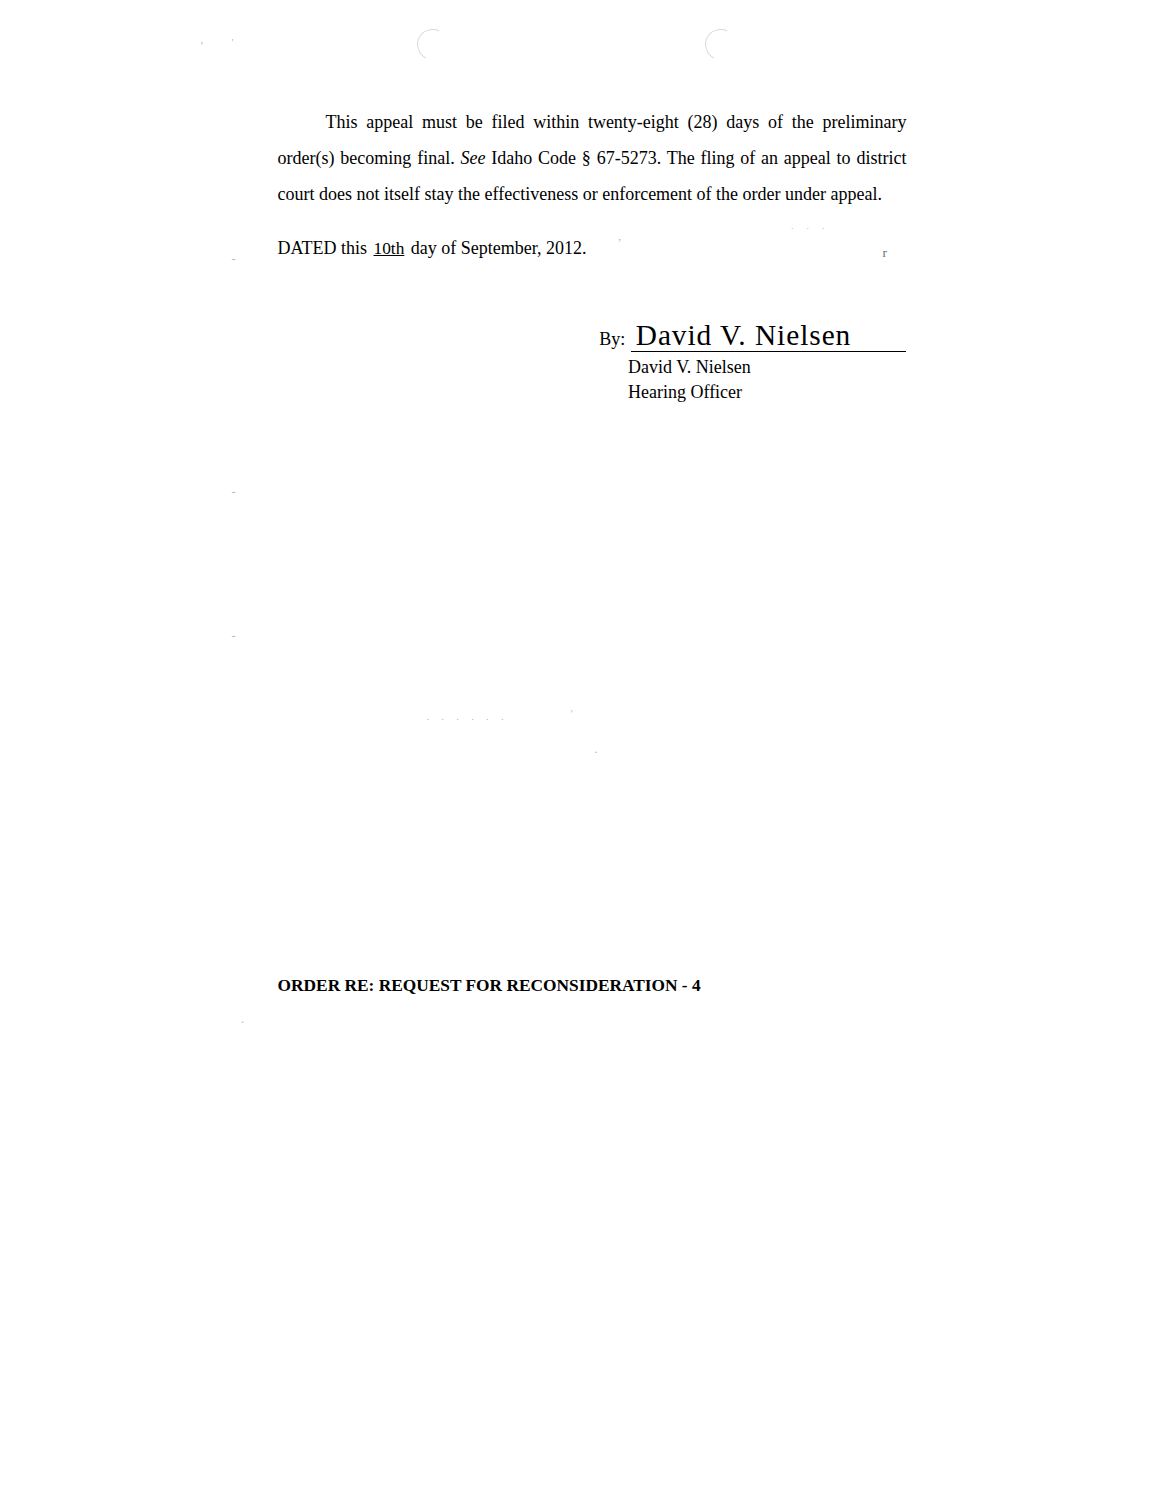' ' - - -
This appeal must be filed within twenty-eight (28) days of the preliminary order(s) becoming final. See Idaho Code § 67-5273. The fling of an appeal to district court does not itself stay the effectiveness or enforcement of the order under appeal.
DATED this 10th day of September, 2012. , . . . r
By: David V. Nielsen
David V. Nielsen
Hearing Officer
. . . . . . , .
ORDER RE: REQUEST FOR RECONSIDERATION - 4
.